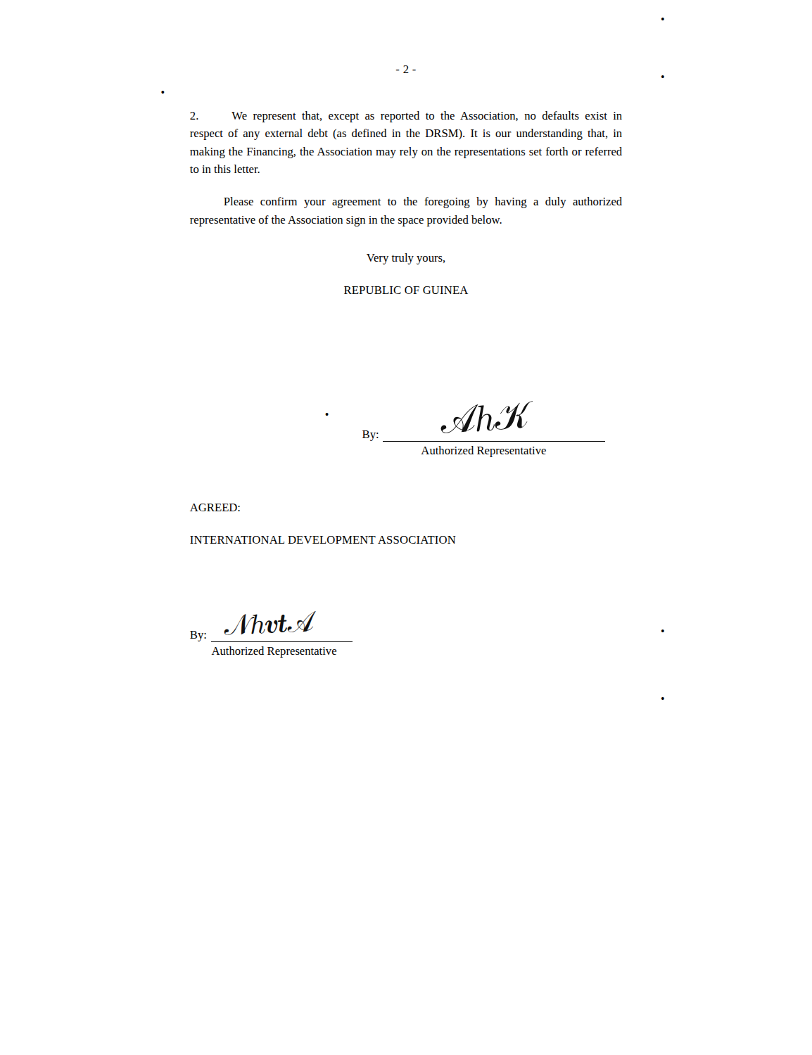• • •
- 2 -
2. We represent that, except as reported to the Association, no defaults exist in respect of any external debt (as defined in the DRSM). It is our understanding that, in making the Financing, the Association may rely on the representations set forth or referred to in this letter.
Please confirm your agreement to the foregoing by having a duly authorized representative of the Association sign in the space provided below.
Very truly yours,
REPUBLIC OF GUINEA
By: 𝒜ℎ𝒦
Authorized Representative
AGREED:
INTERNATIONAL DEVELOPMENT ASSOCIATION
•
By: 𝒩ℎ𝒗𝒕𝒜
Authorized Representative
• •